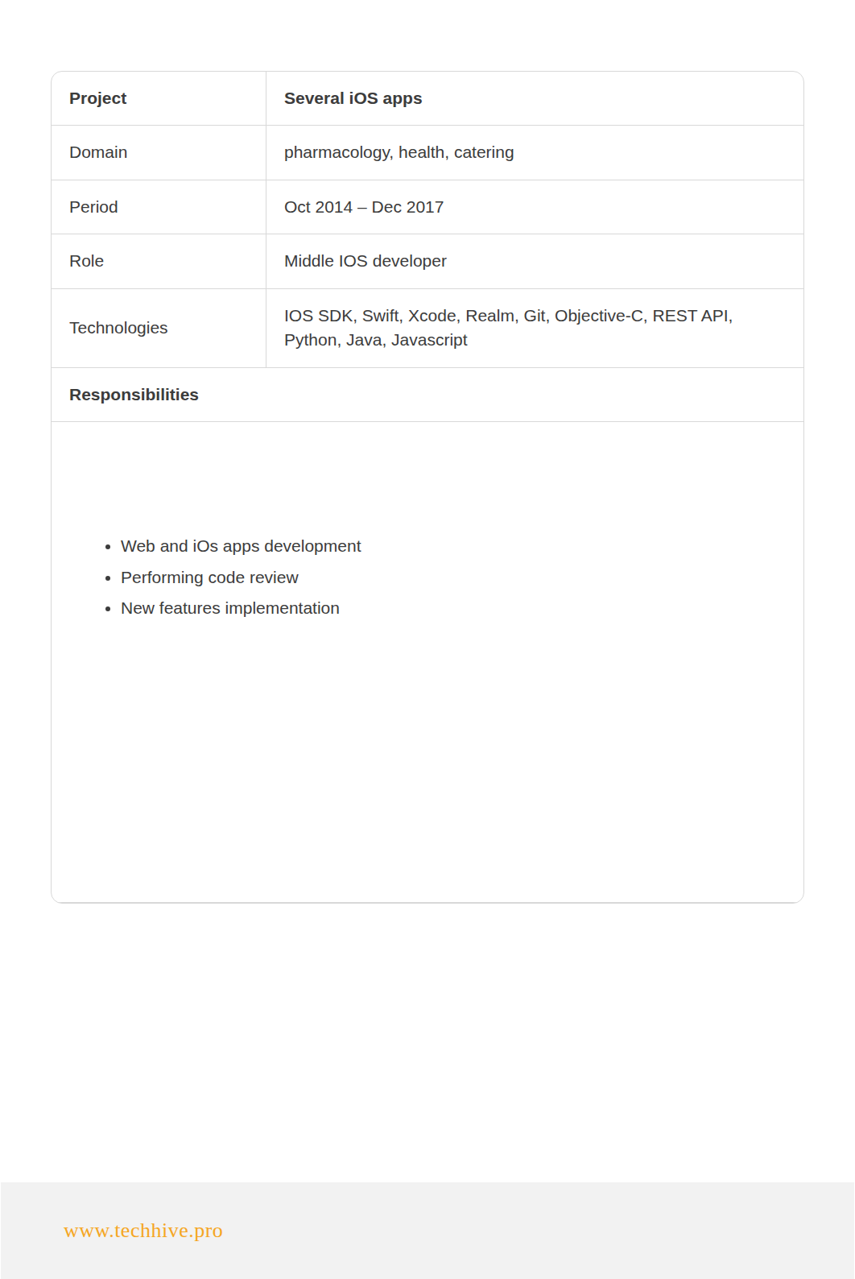| Project | Several iOS apps |
| Domain | pharmacology, health, catering |
| Period | Oct 2014 – Dec 2017 |
| Role | Middle IOS developer |
| Technologies | IOS SDK, Swift, Xcode, Realm, Git, Objective-C, REST API, Python, Java, Javascript |
| Responsibilities |
| Web and iOs apps development Performing code review New features implementation |
www.techhive.pro